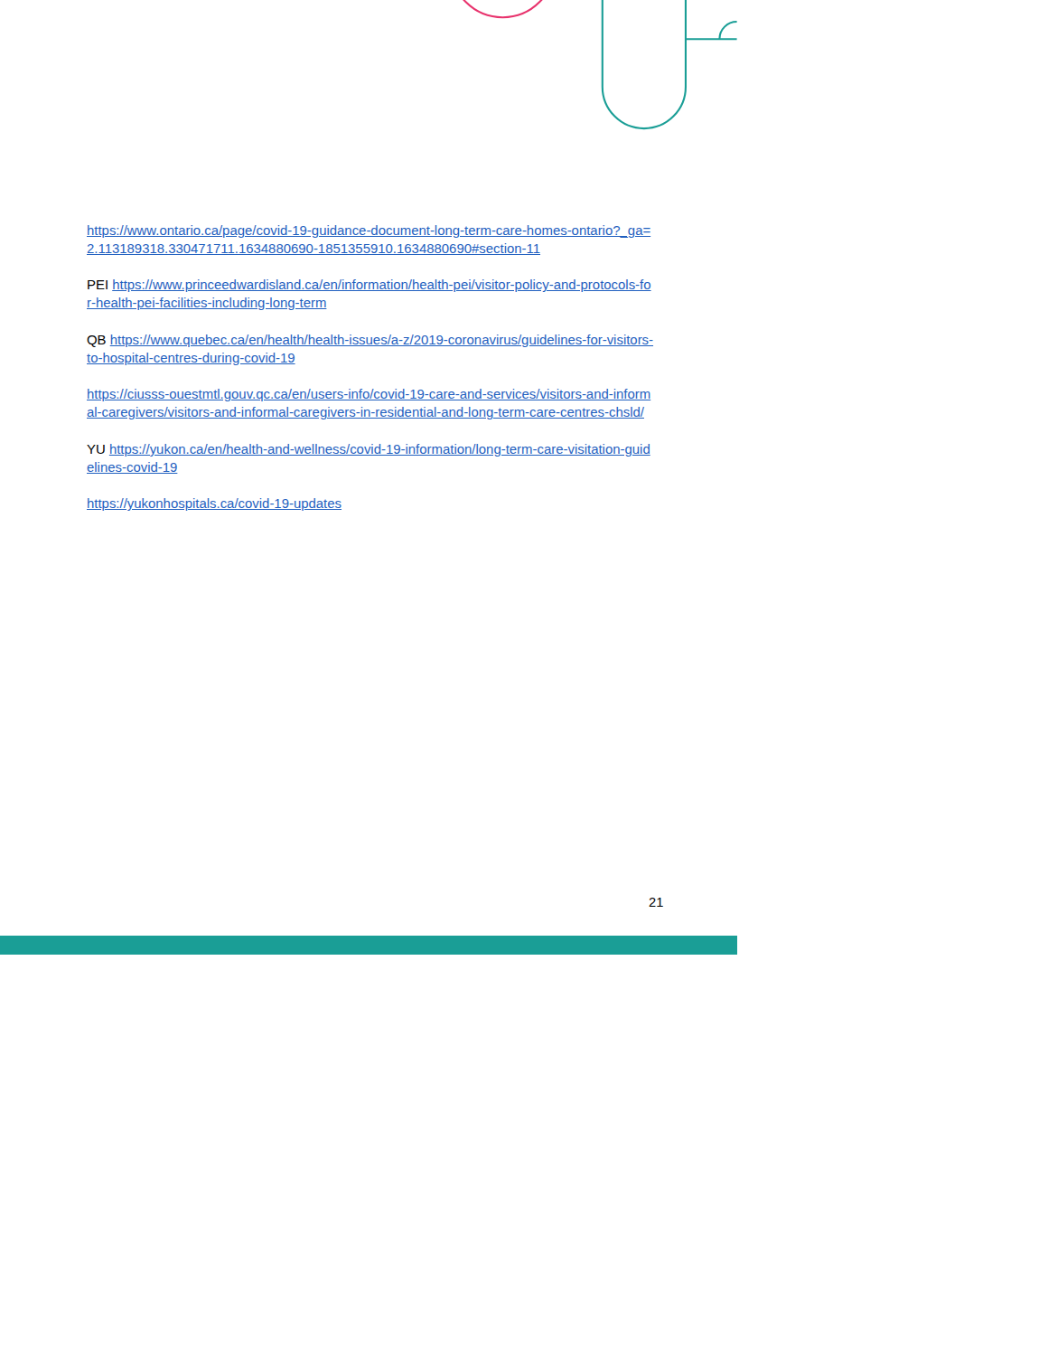https://www.ontario.ca/page/covid-19-guidance-document-long-term-care-homes-ontario?_ga=2.113189318.330471711.1634880690-1851355910.1634880690#section-11
PEI https://www.princeedwardisland.ca/en/information/health-pei/visitor-policy-and-protocols-for-health-pei-facilities-including-long-term
QB https://www.quebec.ca/en/health/health-issues/a-z/2019-coronavirus/guidelines-for-visitors-to-hospital-centres-during-covid-19
https://ciusss-ouestmtl.gouv.qc.ca/en/users-info/covid-19-care-and-services/visitors-and-informal-caregivers/visitors-and-informal-caregivers-in-residential-and-long-term-care-centres-chsld/
YU https://yukon.ca/en/health-and-wellness/covid-19-information/long-term-care-visitation-guidelines-covid-19
https://yukonhospitals.ca/covid-19-updates
21